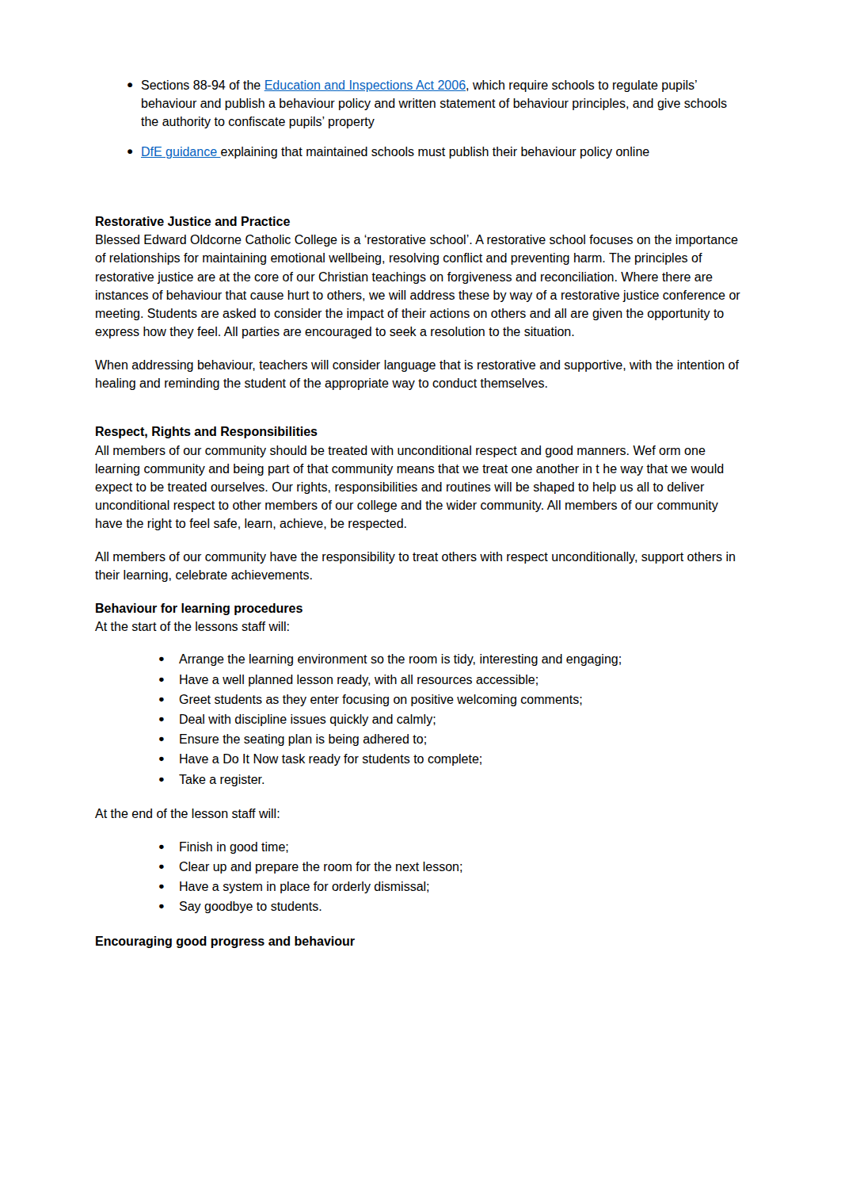Sections 88-94 of the Education and Inspections Act 2006, which require schools to regulate pupils’ behaviour and publish a behaviour policy and written statement of behaviour principles, and give schools the authority to confiscate pupils’ property
DfE guidance explaining that maintained schools must publish their behaviour policy online
Restorative Justice and Practice
Blessed Edward Oldcorne Catholic College is a ‘restorative school’. A restorative school focuses on the importance of relationships for maintaining emotional wellbeing, resolving conflict and preventing harm. The principles of restorative justice are at the core of our Christian teachings on forgiveness and reconciliation. Where there are instances of behaviour that cause hurt to others, we will address these by way of a restorative justice conference or meeting. Students are asked to consider the impact of their actions on others and all are given the opportunity to express how they feel. All parties are encouraged to seek a resolution to the situation.
When addressing behaviour, teachers will consider language that is restorative and supportive, with the intention of healing and reminding the student of the appropriate way to conduct themselves.
Respect, Rights and Responsibilities
All members of our community should be treated with unconditional respect and good manners. Wef orm one learning community and being part of that community means that we treat one another in t he way that we would expect to be treated ourselves. Our rights, responsibilities and routines will be shaped to help us all to deliver unconditional respect to other members of our college and the wider community. All members of our community have the right to feel safe, learn, achieve, be respected.
All members of our community have the responsibility to treat others with respect unconditionally, support others in their learning, celebrate achievements.
Behaviour for learning procedures
At the start of the lessons staff will:
Arrange the learning environment so the room is tidy, interesting and engaging;
Have a well planned lesson ready, with all resources accessible;
Greet students as they enter focusing on positive welcoming comments;
Deal with discipline issues quickly and calmly;
Ensure the seating plan is being adhered to;
Have a Do It Now task ready for students to complete;
Take a register.
At the end of the lesson staff will:
Finish in good time;
Clear up and prepare the room for the next lesson;
Have a system in place for orderly dismissal;
Say goodbye to students.
Encouraging good progress and behaviour